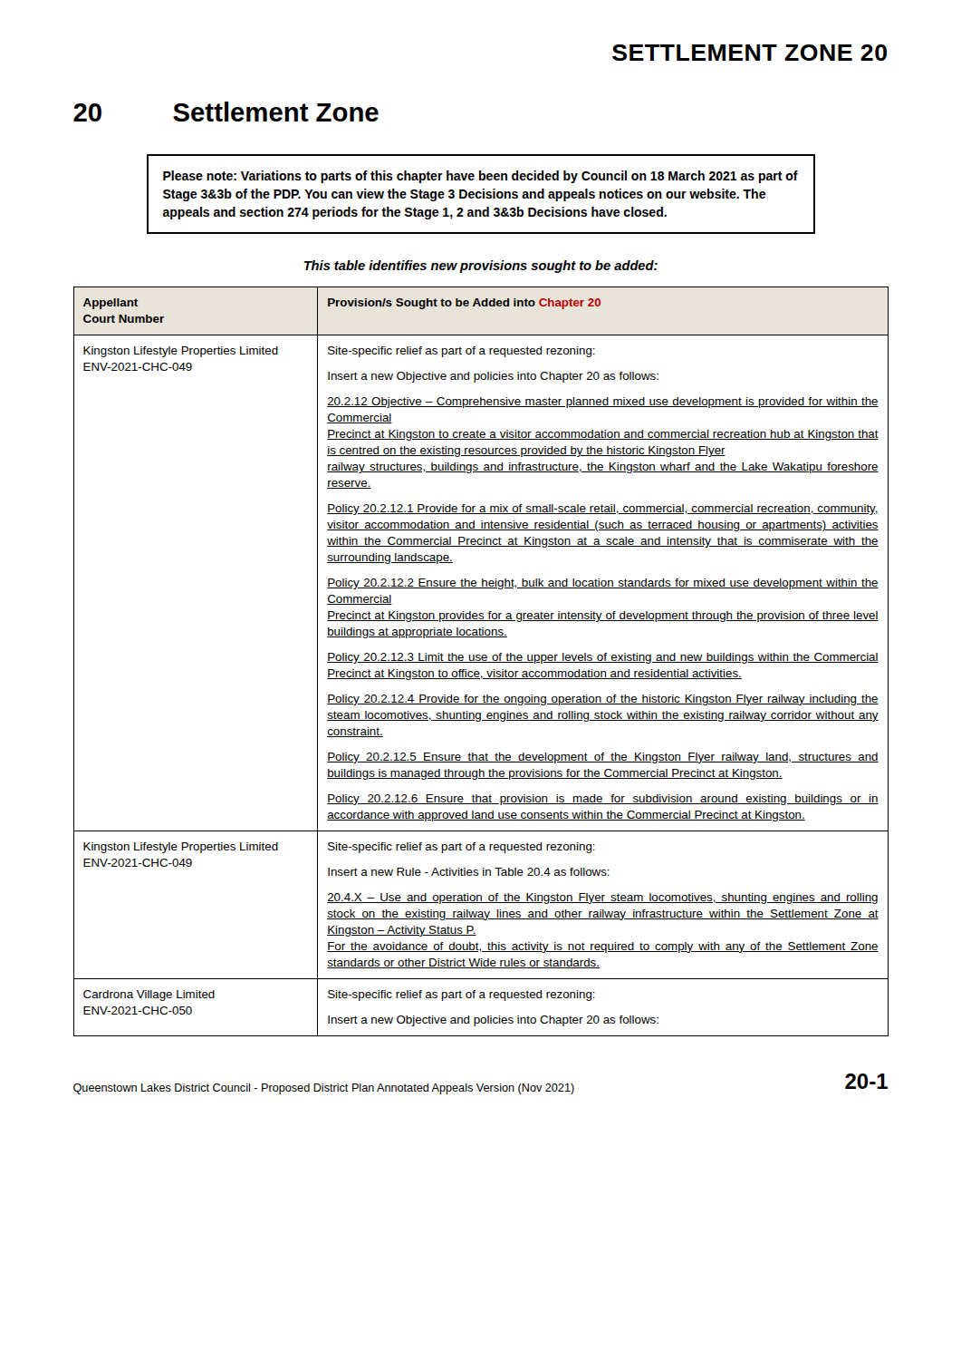SETTLEMENT ZONE 20
20 Settlement Zone
Please note: Variations to parts of this chapter have been decided by Council on 18 March 2021 as part of Stage 3&3b of the PDP. You can view the Stage 3 Decisions and appeals notices on our website. The appeals and section 274 periods for the Stage 1, 2 and 3&3b Decisions have closed.
This table identifies new provisions sought to be added:
| Appellant Court Number | Provision/s Sought to be Added into Chapter 20 |
| --- | --- |
| Kingston Lifestyle Properties Limited ENV-2021-CHC-049 | Site-specific relief as part of a requested rezoning: Insert a new Objective and policies into Chapter 20 as follows: 20.2.12 Objective – Comprehensive master planned mixed use development is provided for within the Commercial Precinct at Kingston to create a visitor accommodation and commercial recreation hub at Kingston that is centred on the existing resources provided by the historic Kingston Flyer railway structures, buildings and infrastructure, the Kingston wharf and the Lake Wakatipu foreshore reserve. Policy 20.2.12.1 Provide for a mix of small-scale retail, commercial, commercial recreation, community, visitor accommodation and intensive residential (such as terraced housing or apartments) activities within the Commercial Precinct at Kingston at a scale and intensity that is commiserate with the surrounding landscape. Policy 20.2.12.2 Ensure the height, bulk and location standards for mixed use development within the Commercial Precinct at Kingston provides for a greater intensity of development through the provision of three level buildings at appropriate locations. Policy 20.2.12.3 Limit the use of the upper levels of existing and new buildings within the Commercial Precinct at Kingston to office, visitor accommodation and residential activities. Policy 20.2.12.4 Provide for the ongoing operation of the historic Kingston Flyer railway including the steam locomotives, shunting engines and rolling stock within the existing railway corridor without any constraint. Policy 20.2.12.5 Ensure that the development of the Kingston Flyer railway land, structures and buildings is managed through the provisions for the Commercial Precinct at Kingston. Policy 20.2.12.6 Ensure that provision is made for subdivision around existing buildings or in accordance with approved land use consents within the Commercial Precinct at Kingston. |
| Kingston Lifestyle Properties Limited ENV-2021-CHC-049 | Site-specific relief as part of a requested rezoning: Insert a new Rule - Activities in Table 20.4 as follows: 20.4.X – Use and operation of the Kingston Flyer steam locomotives, shunting engines and rolling stock on the existing railway lines and other railway infrastructure within the Settlement Zone at Kingston – Activity Status P. For the avoidance of doubt, this activity is not required to comply with any of the Settlement Zone standards or other District Wide rules or standards. |
| Cardrona Village Limited ENV-2021-CHC-050 | Site-specific relief as part of a requested rezoning: Insert a new Objective and policies into Chapter 20 as follows: |
Queenstown Lakes District Council - Proposed District Plan Annotated Appeals Version (Nov 2021)
20-1